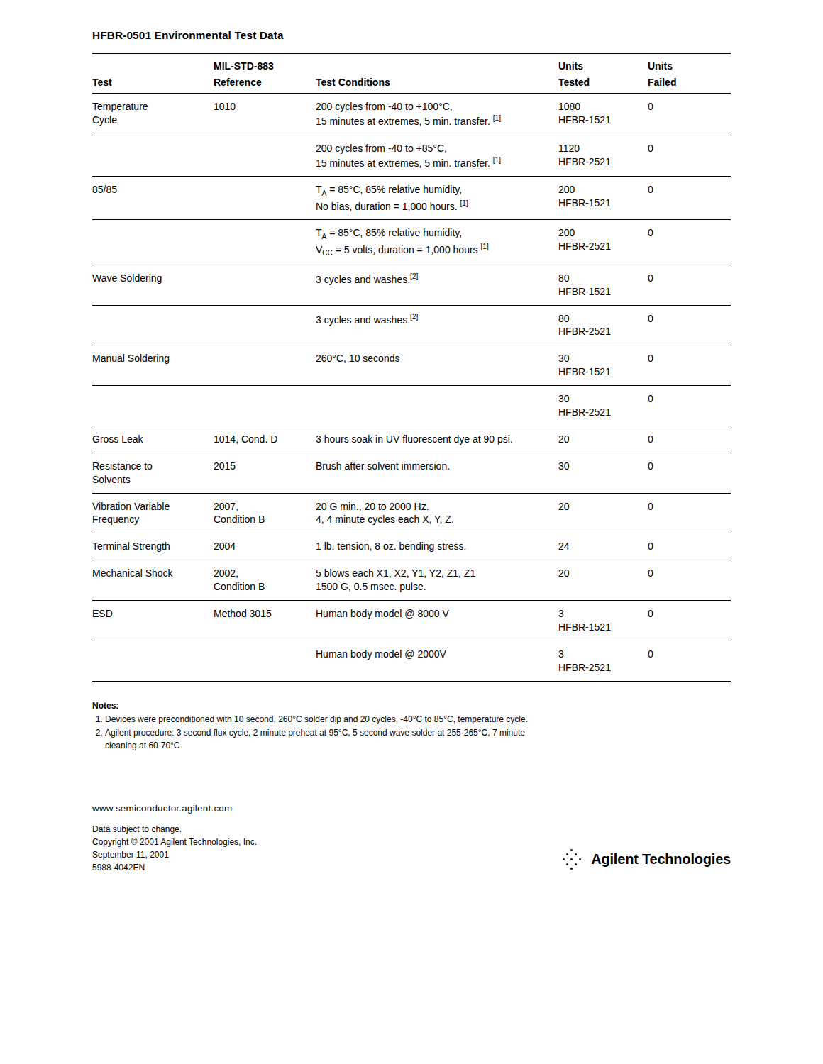HFBR-0501 Environmental Test Data
| | MIL-STD-883 | | Units | Units |
| --- | --- | --- | --- | --- |
| Test | Reference | Test Conditions | Tested | Failed |
| Temperature Cycle | 1010 | 200 cycles from -40 to +100°C, 15 minutes at extremes, 5 min. transfer. [1] | 1080 HFBR-1521 | 0 |
| | | 200 cycles from -40 to +85°C, 15 minutes at extremes, 5 min. transfer. [1] | 1120 HFBR-2521 | 0 |
| 85/85 | | T A = 85°C, 85% relative humidity, No bias, duration = 1,000 hours. [1] | 200 HFBR-1521 | 0 |
| | | T A = 85°C, 85% relative humidity, V CC = 5 volts, duration = 1,000 hours [1] | 200 HFBR-2521 | 0 |
| Wave Soldering | | 3 cycles and washes. [2] | 80 HFBR-1521 | 0 |
| | | 3 cycles and washes. [2] | 80 HFBR-2521 | 0 |
| Manual Soldering | | 260°C, 10 seconds | 30 HFBR-1521 | 0 |
| | | | 30 HFBR-2521 | 0 |
| Gross Leak | 1014, Cond. D | 3 hours soak in UV fluorescent dye at 90 psi. | 20 | 0 |
| Resistance to Solvents | 2015 | Brush after solvent immersion. | 30 | 0 |
| Vibration Variable Frequency | 2007, Condition B | 20 G min., 20 to 2000 Hz. 4, 4 minute cycles each X, Y, Z. | 20 | 0 |
| Terminal Strength | 2004 | 1 lb. tension, 8 oz. bending stress. | 24 | 0 |
| Mechanical Shock | 2002, Condition B | 5 blows each X1, X2, Y1, Y2, Z1, Z1 1500 G, 0.5 msec. pulse. | 20 | 0 |
| ESD | Method 3015 | Human body model @ 8000 V | 3 HFBR-1521 | 0 |
| | | Human body model @ 2000V | 3 HFBR-2521 | 0 |
Notes:
Devices were preconditioned with 10 second, 260°C solder dip and 20 cycles, -40°C to 85°C, temperature cycle.
Agilent procedure: 3 second flux cycle, 2 minute preheat at 95°C, 5 second wave solder at 255-265°C, 7 minute cleaning at 60-70°C.
www.semiconductor.agilent.com
Data subject to change.
Copyright © 2001 Agilent Technologies, Inc.
September 11, 2001
5988-4042EN
Agilent Technologies